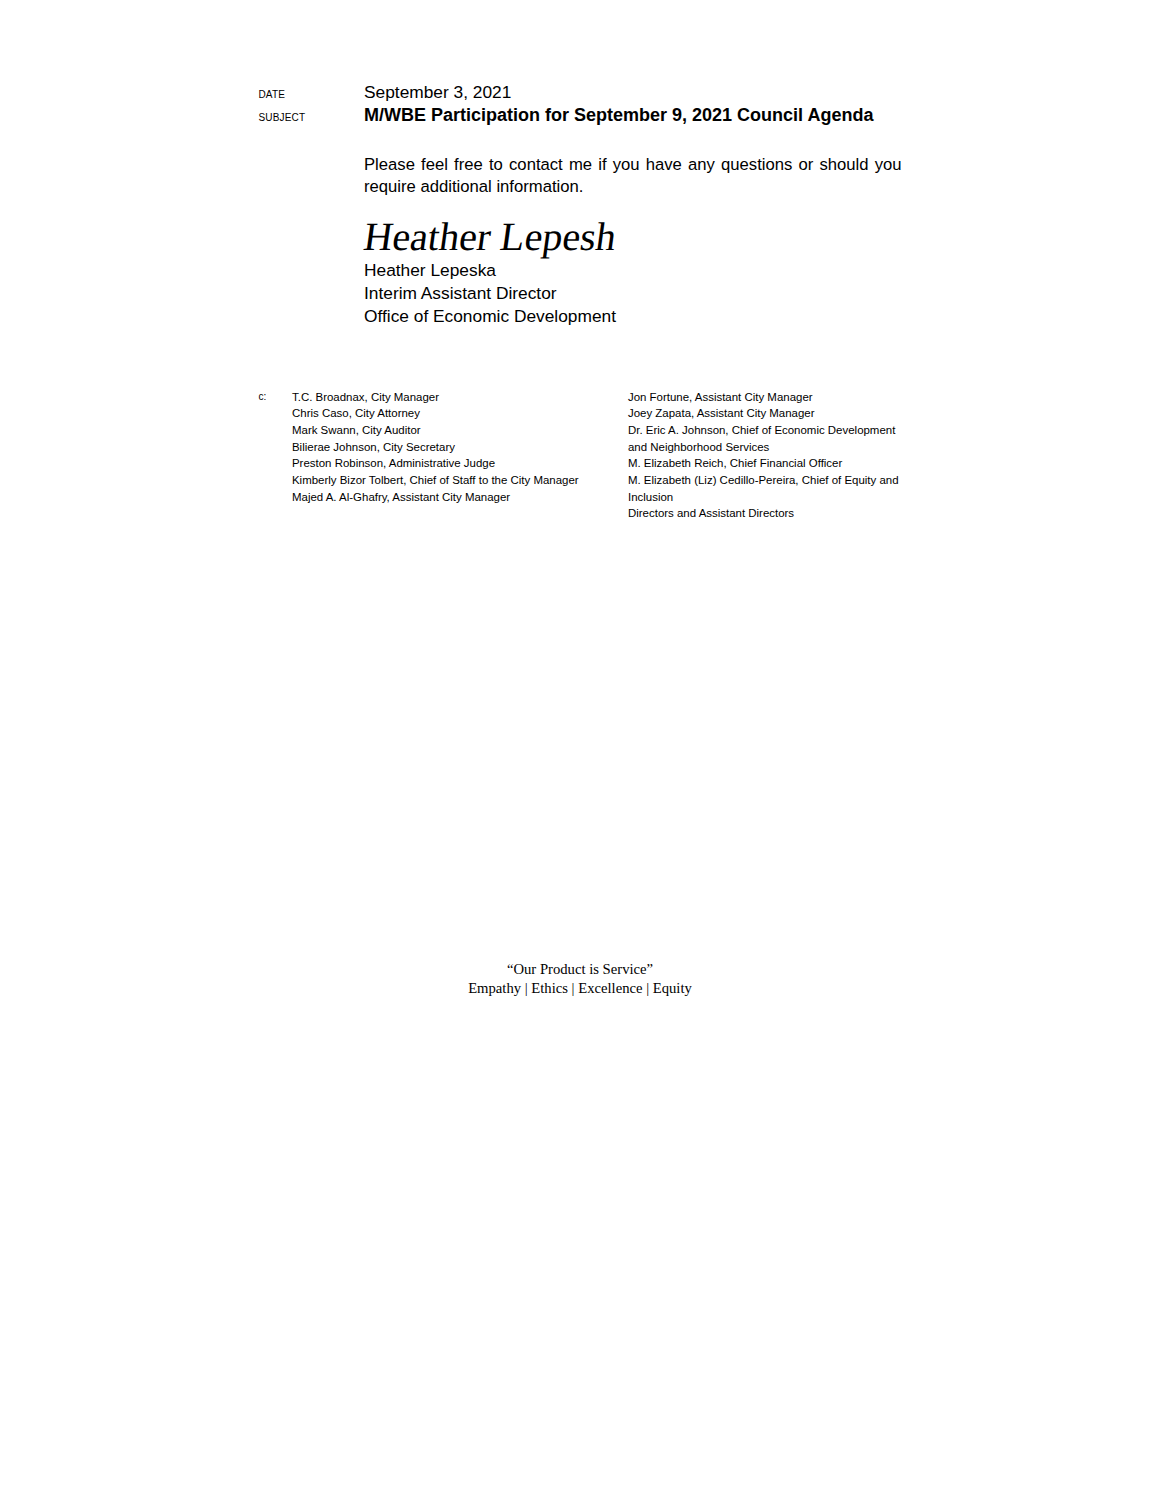Date September 3, 2021
Subject M/WBE Participation for September 9, 2021 Council Agenda
Please feel free to contact me if you have any questions or should you require additional information.
Heather Lepesh
Heather Lepeska
Interim Assistant Director
Office of Economic Development
c:
T.C. Broadnax, City Manager
Chris Caso, City Attorney
Mark Swann, City Auditor
Bilierae Johnson, City Secretary
Preston Robinson, Administrative Judge
Kimberly Bizor Tolbert, Chief of Staff to the City Manager
Majed A. Al-Ghafry, Assistant City Manager
Jon Fortune, Assistant City Manager
Joey Zapata, Assistant City Manager
Dr. Eric A. Johnson, Chief of Economic Development and Neighborhood Services
M. Elizabeth Reich, Chief Financial Officer
M. Elizabeth (Liz) Cedillo-Pereira, Chief of Equity and Inclusion
Directors and Assistant Directors
“Our Product is Service”
Empathy | Ethics | Excellence | Equity